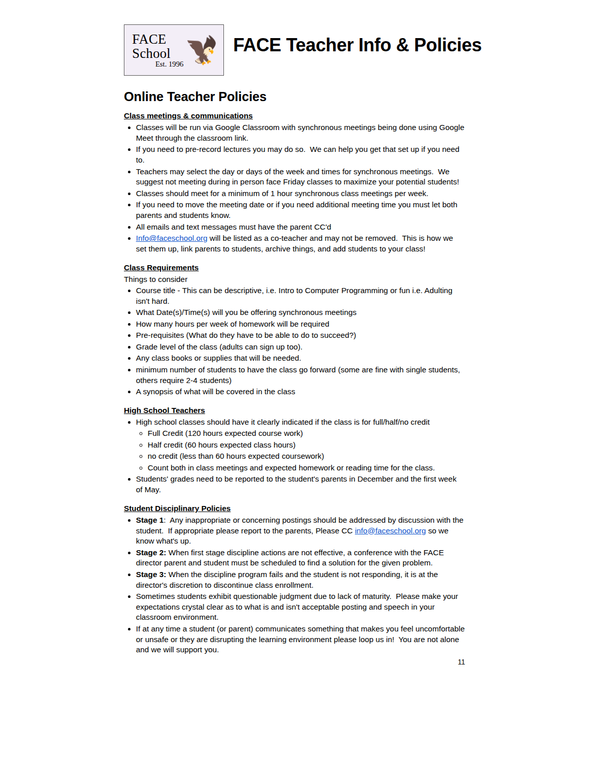FACE School
Est. 1996
🦅
FACE Teacher Info & Policies
Online Teacher Policies
Class meetings & communications
Classes will be run via Google Classroom with synchronous meetings being done using Google Meet through the classroom link.
If you need to pre-record lectures you may do so. We can help you get that set up if you need to.
Teachers may select the day or days of the week and times for synchronous meetings. We suggest not meeting during in person face Friday classes to maximize your potential students!
Classes should meet for a minimum of 1 hour synchronous class meetings per week.
If you need to move the meeting date or if you need additional meeting time you must let both parents and students know.
All emails and text messages must have the parent CC'd
Info@faceschool.org will be listed as a co-teacher and may not be removed. This is how we set them up, link parents to students, archive things, and add students to your class!
Class Requirements
Things to consider
Course title - This can be descriptive, i.e. Intro to Computer Programming or fun i.e. Adulting isn't hard.
What Date(s)/Time(s) will you be offering synchronous meetings
How many hours per week of homework will be required
Pre-requisites (What do they have to be able to do to succeed?)
Grade level of the class (adults can sign up too).
Any class books or supplies that will be needed.
minimum number of students to have the class go forward (some are fine with single students, others require 2-4 students)
A synopsis of what will be covered in the class
High School Teachers
High school classes should have it clearly indicated if the class is for full/half/no credit
Full Credit (120 hours expected course work)
Half credit (60 hours expected class hours)
no credit (less than 60 hours expected coursework)
Count both in class meetings and expected homework or reading time for the class.
Students' grades need to be reported to the student's parents in December and the first week of May.
Student Disciplinary Policies
Stage 1: Any inappropriate or concerning postings should be addressed by discussion with the student. If appropriate please report to the parents, Please CC info@faceschool.org so we know what's up.
Stage 2: When first stage discipline actions are not effective, a conference with the FACE director parent and student must be scheduled to find a solution for the given problem.
Stage 3: When the discipline program fails and the student is not responding, it is at the director's discretion to discontinue class enrollment.
Sometimes students exhibit questionable judgment due to lack of maturity. Please make your expectations crystal clear as to what is and isn't acceptable posting and speech in your classroom environment.
If at any time a student (or parent) communicates something that makes you feel uncomfortable or unsafe or they are disrupting the learning environment please loop us in! You are not alone and we will support you.
11